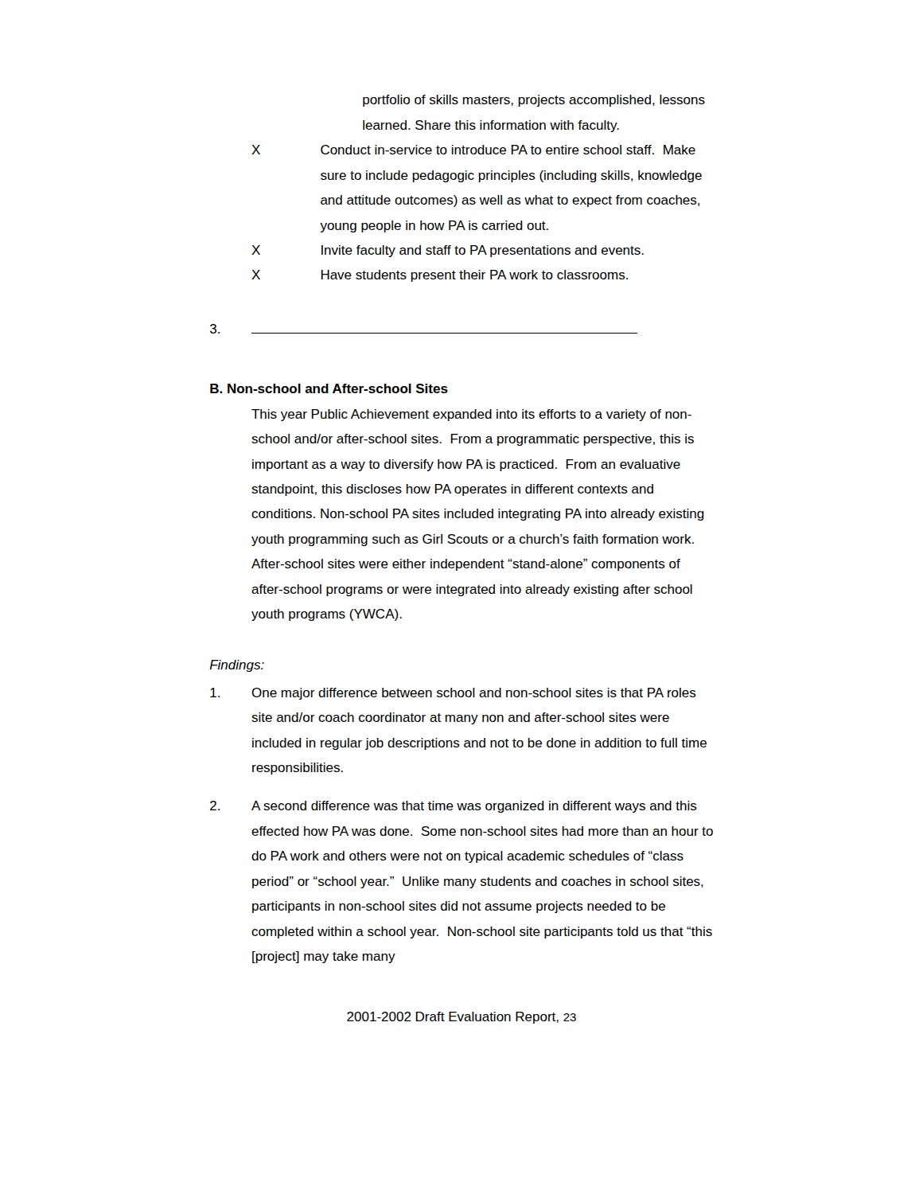portfolio of skills masters, projects accomplished, lessons learned. Share this information with faculty.
Χ Conduct in-service to introduce PA to entire school staff. Make sure to include pedagogic principles (including skills, knowledge and attitude outcomes) as well as what to expect from coaches, young people in how PA is carried out.
Χ Invite faculty and staff to PA presentations and events.
Χ Have students present their PA work to classrooms.
3.
B. Non-school and After-school Sites
This year Public Achievement expanded into its efforts to a variety of non-school and/or after-school sites. From a programmatic perspective, this is important as a way to diversify how PA is practiced. From an evaluative standpoint, this discloses how PA operates in different contexts and conditions. Non-school PA sites included integrating PA into already existing youth programming such as Girl Scouts or a church’s faith formation work. After-school sites were either independent “stand-alone” components of after-school programs or were integrated into already existing after school youth programs (YWCA).
Findings:
One major difference between school and non-school sites is that PA roles site and/or coach coordinator at many non and after-school sites were included in regular job descriptions and not to be done in addition to full time responsibilities.
A second difference was that time was organized in different ways and this effected how PA was done. Some non-school sites had more than an hour to do PA work and others were not on typical academic schedules of “class period” or “school year.” Unlike many students and coaches in school sites, participants in non-school sites did not assume projects needed to be completed within a school year. Non-school site participants told us that “this [project] may take many
2001-2002 Draft Evaluation Report, 23